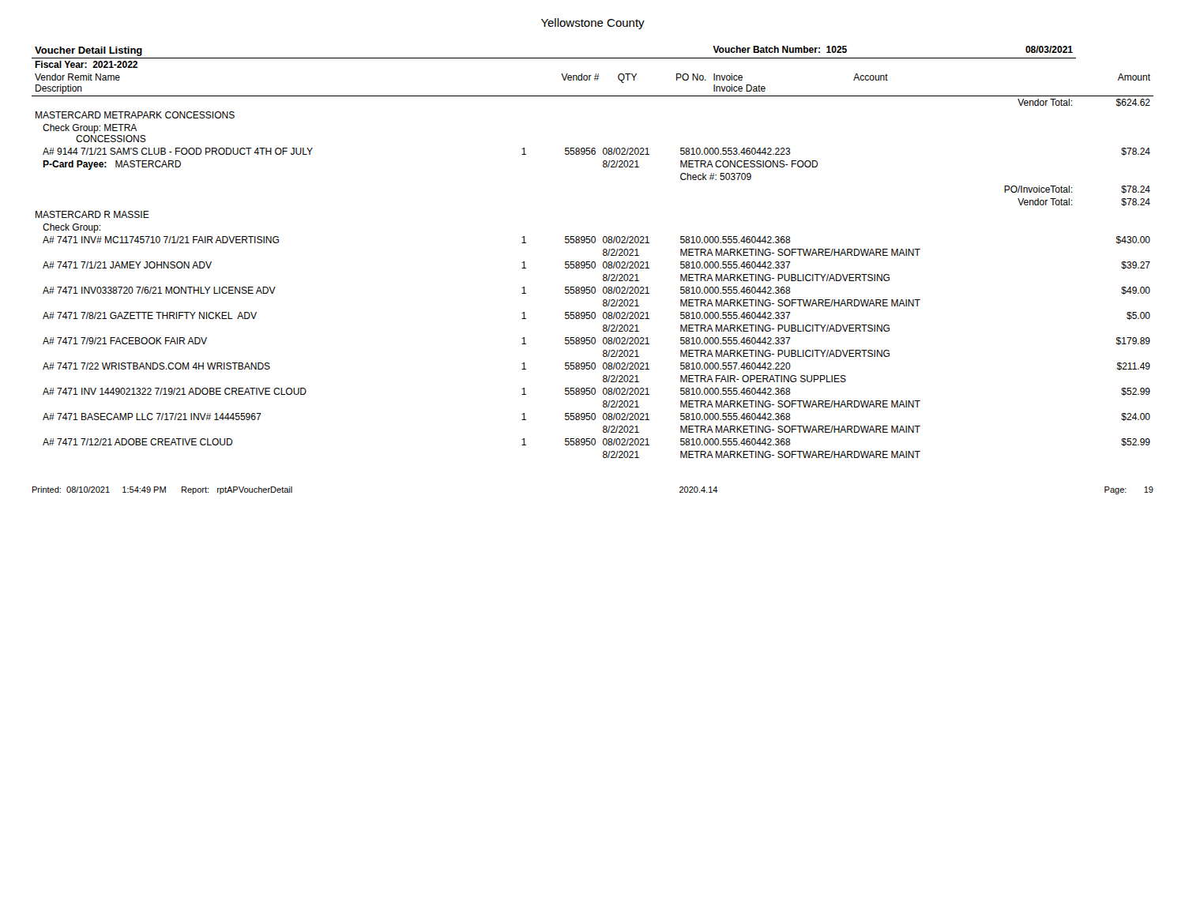Yellowstone County
| Voucher Detail Listing | Voucher Batch Number: 1025 | 08/03/2021 |
| Fiscal Year: 2021-2022 |
| Vendor Remit Name Description | Vendor # | QTY | PO No. | Invoice Invoice Date | Account | Amount |
| | Vendor Total: | $624.62 |
| MASTERCARD METRAPARK CONCESSIONS |
| Check Group: METRA CONCESSIONS |
| A# 9144 7/1/21 SAM'S CLUB - FOOD PRODUCT 4TH OF JULY | 1 | 558956 | 08/02/2021 | 5810.000.553.460442.223 | $78.24 |
| P-Card Payee: MASTERCARD | | | 8/2/2021 | METRA CONCESSIONS- FOOD | |
| | Check #: 503709 | |
| | PO/InvoiceTotal: | $78.24 |
| | Vendor Total: | $78.24 |
| MASTERCARD R MASSIE |
| Check Group: |
| A# 7471 INV# MC11745710 7/1/21 FAIR ADVERTISING | 1 | 558950 | 08/02/2021 | 5810.000.555.460442.368 | $430.00 |
| | | | 8/2/2021 | METRA MARKETING- SOFTWARE/HARDWARE MAINT | |
| A# 7471 7/1/21 JAMEY JOHNSON ADV | 1 | 558950 | 08/02/2021 | 5810.000.555.460442.337 | $39.27 |
| | | | 8/2/2021 | METRA MARKETING- PUBLICITY/ADVERTSING | |
| A# 7471 INV0338720 7/6/21 MONTHLY LICENSE ADV | 1 | 558950 | 08/02/2021 | 5810.000.555.460442.368 | $49.00 |
| | | | 8/2/2021 | METRA MARKETING- SOFTWARE/HARDWARE MAINT | |
| A# 7471 7/8/21 GAZETTE THRIFTY NICKEL ADV | 1 | 558950 | 08/02/2021 | 5810.000.555.460442.337 | $5.00 |
| | | | 8/2/2021 | METRA MARKETING- PUBLICITY/ADVERTSING | |
| A# 7471 7/9/21 FACEBOOK FAIR ADV | 1 | 558950 | 08/02/2021 | 5810.000.555.460442.337 | $179.89 |
| | | | 8/2/2021 | METRA MARKETING- PUBLICITY/ADVERTSING | |
| A# 7471 7/22 WRISTBANDS.COM 4H WRISTBANDS | 1 | 558950 | 08/02/2021 | 5810.000.557.460442.220 | $211.49 |
| | | | 8/2/2021 | METRA FAIR- OPERATING SUPPLIES | |
| A# 7471 INV 1449021322 7/19/21 ADOBE CREATIVE CLOUD | 1 | 558950 | 08/02/2021 | 5810.000.555.460442.368 | $52.99 |
| | | | 8/2/2021 | METRA MARKETING- SOFTWARE/HARDWARE MAINT | |
| A# 7471 BASECAMP LLC 7/17/21 INV# 144455967 | 1 | 558950 | 08/02/2021 | 5810.000.555.460442.368 | $24.00 |
| | | | 8/2/2021 | METRA MARKETING- SOFTWARE/HARDWARE MAINT | |
| A# 7471 7/12/21 ADOBE CREATIVE CLOUD | 1 | 558950 | 08/02/2021 | 5810.000.555.460442.368 | $52.99 |
| | | | 8/2/2021 | METRA MARKETING- SOFTWARE/HARDWARE MAINT | |
Printed: 08/10/2021 1:54:49 PM Report: rptAPVoucherDetail
2020.4.14
Page: 19